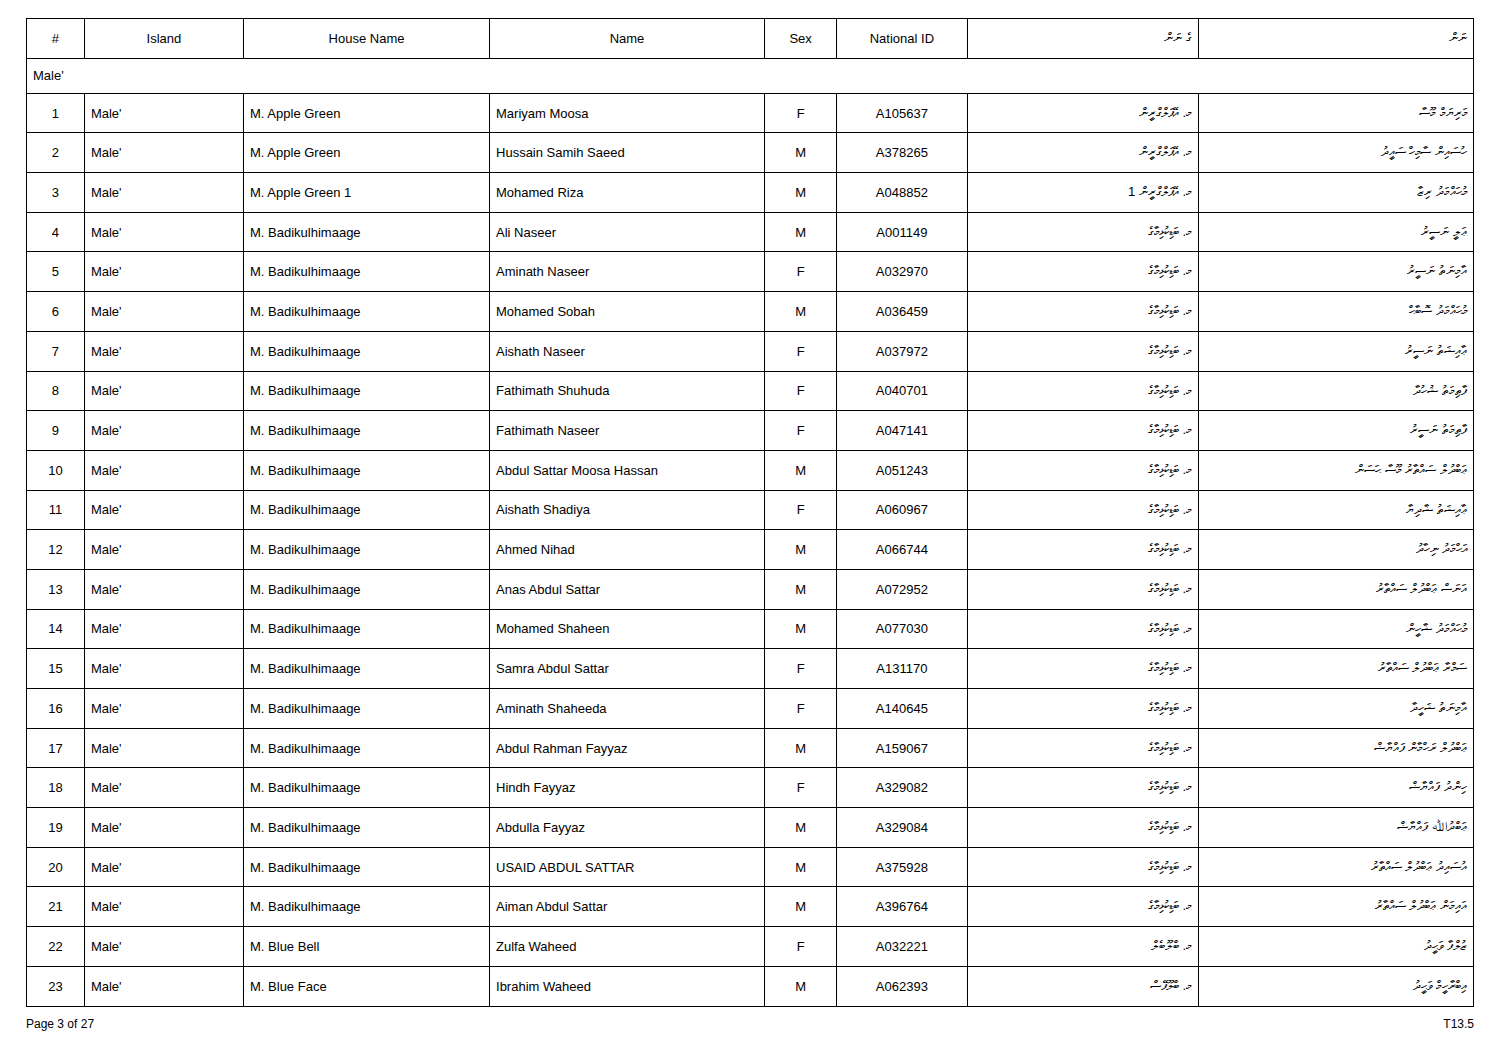| # | Island | House Name | Name | Sex | National ID | ގެ ނަން | ނަން |
| --- | --- | --- | --- | --- | --- | --- | --- |
| Male' |
| 1 | Male' | M. Apple Green | Mariyam Moosa | F | A105637 | މ. އޭޕަލްގްރީން | މަރިޔަމް މޫސާ |
| 2 | Male' | M. Apple Green | Hussain Samih Saeed | M | A378265 | މ. އޭޕަލްގްރީން | ހުސައިން ސާމިހް ސައީދު |
| 3 | Male' | M. Apple Green 1 | Mohamed Riza | M | A048852 | މ. އޭޕަލްގްރީން 1 | މުޙައްމަދު ރިޒާ |
| 4 | Male' | M. Badikulhimaage | Ali Naseer | M | A001149 | މ. ބަޑިކުޅިމާގެ | ޢަލީ ނަސީރު |
| 5 | Male' | M. Badikulhimaage | Aminath Naseer | F | A032970 | މ. ބަޑިކުޅިމާގެ | އާމިނަތު ނަސީރު |
| 6 | Male' | M. Badikulhimaage | Mohamed Sobah | M | A036459 | މ. ބަޑިކުޅިމާގެ | މުޙައްމަދު ސޮބާޙް |
| 7 | Male' | M. Badikulhimaage | Aishath Naseer | F | A037972 | މ. ބަޑިކުޅިމާގެ | ޢާއިޝަތު ނަސީރު |
| 8 | Male' | M. Badikulhimaage | Fathimath Shuhuda | F | A040701 | މ. ބަޑިކުޅިމާގެ | ފާޠިމަތު ޝުހުދާ |
| 9 | Male' | M. Badikulhimaage | Fathimath Naseer | F | A047141 | މ. ބަޑިކުޅިމާގެ | ފާޠިމަތު ނަސީރު |
| 10 | Male' | M. Badikulhimaage | Abdul Sattar Moosa Hassan | M | A051243 | މ. ބަޑިކުޅިމާގެ | ޢަބްދުލް ސައްތާރު މޫސާ ޙަސަން |
| 11 | Male' | M. Badikulhimaage | Aishath Shadiya | F | A060967 | މ. ބަޑިކުޅިމާގެ | ޢާއިޝަތު ޝާދިޔާ |
| 12 | Male' | M. Badikulhimaage | Ahmed Nihad | M | A066744 | މ. ބަޑިކުޅިމާގެ | އަޙްމަދު ނިހާދު |
| 13 | Male' | M. Badikulhimaage | Anas Abdul Sattar | M | A072952 | މ. ބަޑިކުޅިމާގެ | އަނަސް ޢަބްދުލް ސައްތާރު |
| 14 | Male' | M. Badikulhimaage | Mohamed Shaheen | M | A077030 | މ. ބަޑިކުޅިމާގެ | މުޙައްމަދު ޝާހީން |
| 15 | Male' | M. Badikulhimaage | Samra Abdul Sattar | F | A131170 | މ. ބަޑިކުޅިމާގެ | ސަމްރާ ޢަބްދުލް ސައްތާރު |
| 16 | Male' | M. Badikulhimaage | Aminath Shaheeda | F | A140645 | މ. ބަޑިކުޅިމާގެ | އާމިނަތު ޝަހީދާ |
| 17 | Male' | M. Badikulhimaage | Abdul Rahman Fayyaz | M | A159067 | މ. ބަޑިކުޅިމާގެ | ޢަބްދުލް ރަޙްމާން ފައްޔާޟް |
| 18 | Male' | M. Badikulhimaage | Hindh Fayyaz | F | A329082 | މ. ބަޑިކުޅިމާގެ | ހިންދު ފައްޔާޟް |
| 19 | Male' | M. Badikulhimaage | Abdulla Fayyaz | M | A329084 | މ. ބަޑިކުޅިމާގެ | ޢަބްދުﷲ ފައްޔާޟް |
| 20 | Male' | M. Badikulhimaage | USAID ABDUL SATTAR | M | A375928 | މ. ބަޑިކުޅިމާގެ | އުސައިދު ޢަބްދުލް ސައްތާރު |
| 21 | Male' | M. Badikulhimaage | Aiman Abdul Sattar | M | A396764 | މ. ބަޑިކުޅިމާގެ | އައިމަން ޢަބްދުލް ސައްތާރު |
| 22 | Male' | M. Blue Bell | Zulfa Waheed | F | A032221 | މ. ބްލޫބެލް | ޒުލްފާ ވަޙީދު |
| 23 | Male' | M. Blue Face | Ibrahim Waheed | M | A062393 | މ. ބްލޫފޭސް | އިބްރާހީމް ވަޙީދު |
Page 3 of 27
T13.5